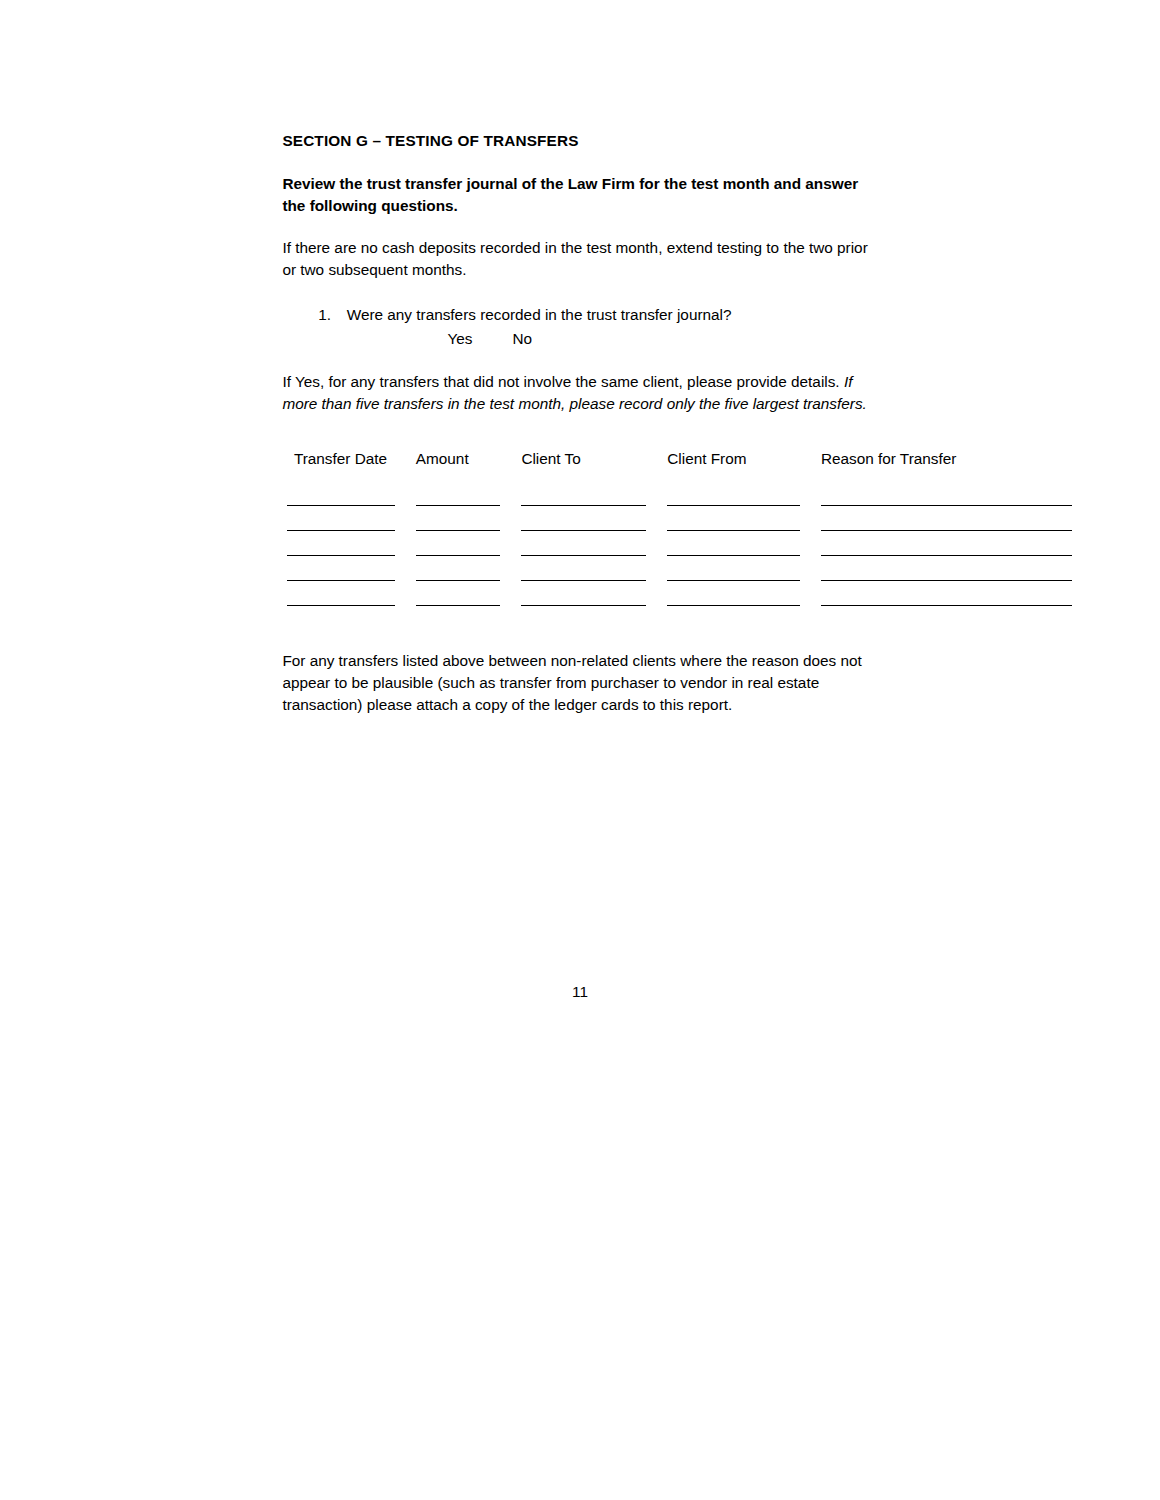SECTION G – TESTING OF TRANSFERS
Review the trust transfer journal of the Law Firm for the test month and answer the following questions.
If there are no cash deposits recorded in the test month, extend testing to the two prior or two subsequent months.
Were any transfers recorded in the trust transfer journal?
Yes No
If Yes, for any transfers that did not involve the same client, please provide details. If more than five transfers in the test month, please record only the five largest transfers.
| Transfer Date | Amount | Client To | Client From | Reason for Transfer |
| --- | --- | --- | --- | --- |
For any transfers listed above between non-related clients where the reason does not appear to be plausible (such as transfer from purchaser to vendor in real estate transaction) please attach a copy of the ledger cards to this report.
11